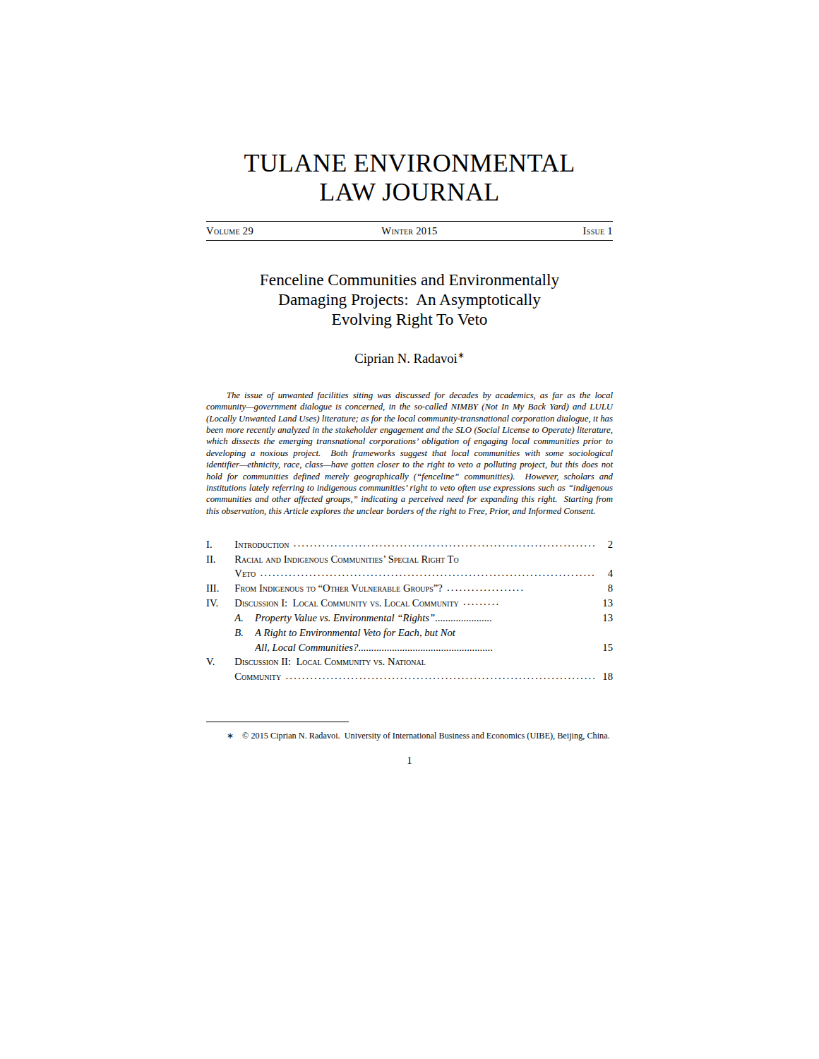TULANE ENVIRONMENTAL
LAW JOURNAL
Volume 29 Winter 2015 Issue 1
Fenceline Communities and Environmentally
Damaging Projects: An Asymptotically
Evolving Right To Veto
Ciprian N. Radavoi∗
The issue of unwanted facilities siting was discussed for decades by academics, as far as the local community—government dialogue is concerned, in the so-called NIMBY (Not In My Back Yard) and LULU (Locally Unwanted Land Uses) literature; as for the local community-transnational corporation dialogue, it has been more recently analyzed in the stakeholder engagement and the SLO (Social License to Operate) literature, which dissects the emerging transnational corporations’ obligation of engaging local communities prior to developing a noxious project. Both frameworks suggest that local communities with some sociological identifier—ethnicity, race, class—have gotten closer to the right to veto a polluting project, but this does not hold for communities defined merely geographically (“fenceline” communities). However, scholars and institutions lately referring to indigenous communities’ right to veto often use expressions such as “indigenous communities and other affected groups,” indicating a perceived need for expanding this right. Starting from this observation, this Article explores the unclear borders of the right to Free, Prior, and Informed Consent.
I. Introduction ................................................................................... 2
II. Racial and Indigenous Communities’ Special Right To
Veto ..................................................................................................... 4
III. From Indigenous to “Other Vulnerable Groups”? ................... 8
IV. Discussion I: Local Community vs. Local Community ......... 13
A. Property Value vs. Environmental “Rights”...................... 13
B. A Right to Environmental Veto for Each, but Not
All, Local Communities?.................................................... 15
V. Discussion II: Local Community vs. National
Community ..................................................................................... 18
∗ © 2015 Ciprian N. Radavoi. University of International Business and Economics (UIBE), Beijing, China.
1